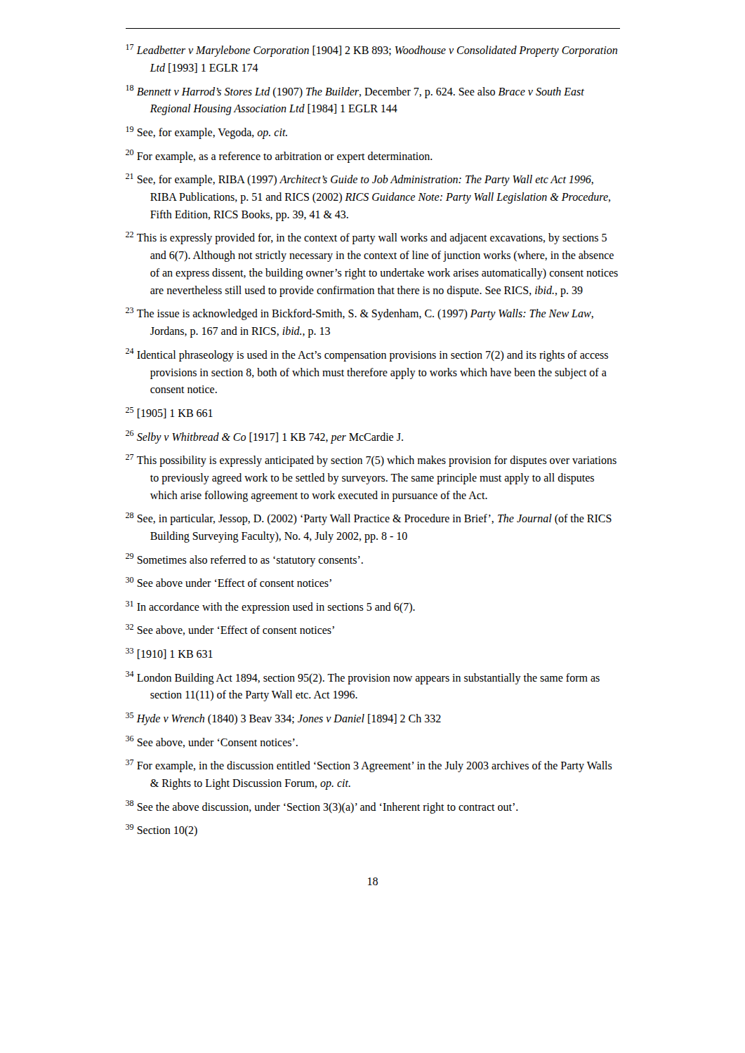17Leadbetter v Marylebone Corporation [1904] 2 KB 893; Woodhouse v Consolidated Property Corporation Ltd [1993] 1 EGLR 174
18Bennett v Harrod’s Stores Ltd (1907) The Builder, December 7, p. 624. See also Brace v South East Regional Housing Association Ltd [1984] 1 EGLR 144
19See, for example, Vegoda, op. cit.
20For example, as a reference to arbitration or expert determination.
21See, for example, RIBA (1997) Architect’s Guide to Job Administration: The Party Wall etc Act 1996, RIBA Publications, p. 51 and RICS (2002) RICS Guidance Note: Party Wall Legislation & Procedure, Fifth Edition, RICS Books, pp. 39, 41 & 43.
22This is expressly provided for, in the context of party wall works and adjacent excavations, by sections 5 and 6(7). Although not strictly necessary in the context of line of junction works (where, in the absence of an express dissent, the building owner’s right to undertake work arises automatically) consent notices are nevertheless still used to provide confirmation that there is no dispute. See RICS, ibid., p. 39
23The issue is acknowledged in Bickford-Smith, S. & Sydenham, C. (1997) Party Walls: The New Law, Jordans, p. 167 and in RICS, ibid., p. 13
24Identical phraseology is used in the Act’s compensation provisions in section 7(2) and its rights of access provisions in section 8, both of which must therefore apply to works which have been the subject of a consent notice.
25[1905] 1 KB 661
26Selby v Whitbread & Co [1917] 1 KB 742, per McCardie J.
27This possibility is expressly anticipated by section 7(5) which makes provision for disputes over variations to previously agreed work to be settled by surveyors. The same principle must apply to all disputes which arise following agreement to work executed in pursuance of the Act.
28See, in particular, Jessop, D. (2002) ‘Party Wall Practice & Procedure in Brief’, The Journal (of the RICS Building Surveying Faculty), No. 4, July 2002, pp. 8 - 10
29Sometimes also referred to as ‘statutory consents’.
30See above under ‘Effect of consent notices’
31In accordance with the expression used in sections 5 and 6(7).
32See above, under ‘Effect of consent notices’
33[1910] 1 KB 631
34London Building Act 1894, section 95(2). The provision now appears in substantially the same form as section 11(11) of the Party Wall etc. Act 1996.
35Hyde v Wrench (1840) 3 Beav 334; Jones v Daniel [1894] 2 Ch 332
36See above, under ‘Consent notices’.
37For example, in the discussion entitled ‘Section 3 Agreement’ in the July 2003 archives of the Party Walls & Rights to Light Discussion Forum, op. cit.
38See the above discussion, under ‘Section 3(3)(a)’ and ‘Inherent right to contract out’.
39Section 10(2)
18